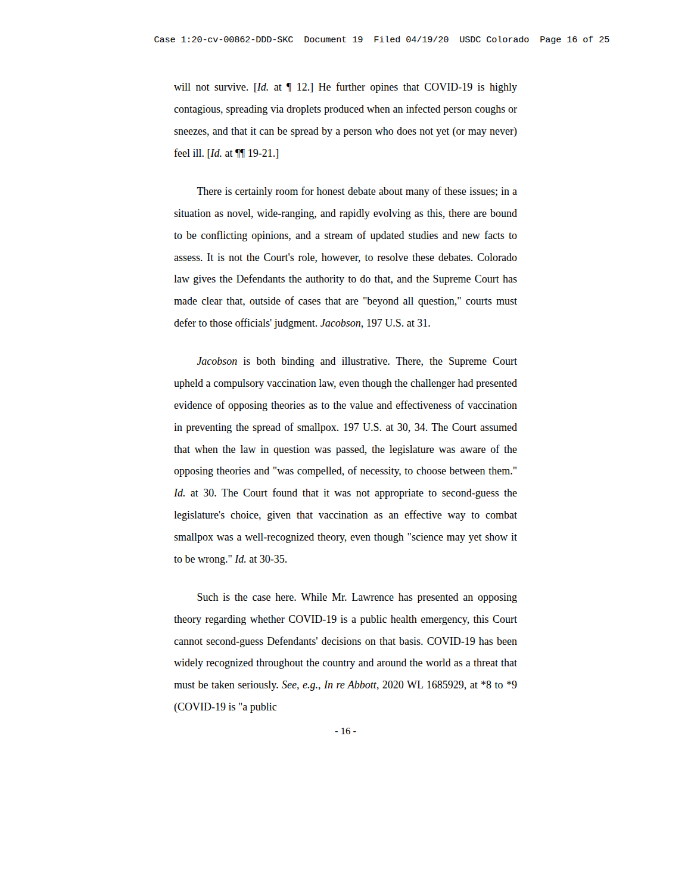Case 1:20-cv-00862-DDD-SKC Document 19 Filed 04/19/20 USDC Colorado Page 16 of 25
will not survive. [Id. at ¶ 12.] He further opines that COVID-19 is highly contagious, spreading via droplets produced when an infected person coughs or sneezes, and that it can be spread by a person who does not yet (or may never) feel ill. [Id. at ¶¶ 19-21.]
There is certainly room for honest debate about many of these issues; in a situation as novel, wide-ranging, and rapidly evolving as this, there are bound to be conflicting opinions, and a stream of updated studies and new facts to assess. It is not the Court's role, however, to resolve these debates. Colorado law gives the Defendants the authority to do that, and the Supreme Court has made clear that, outside of cases that are "beyond all question," courts must defer to those officials' judgment. Jacobson, 197 U.S. at 31.
Jacobson is both binding and illustrative. There, the Supreme Court upheld a compulsory vaccination law, even though the challenger had presented evidence of opposing theories as to the value and effectiveness of vaccination in preventing the spread of smallpox. 197 U.S. at 30, 34. The Court assumed that when the law in question was passed, the legislature was aware of the opposing theories and "was compelled, of necessity, to choose between them." Id. at 30. The Court found that it was not appropriate to second-guess the legislature's choice, given that vaccination as an effective way to combat smallpox was a well-recognized theory, even though "science may yet show it to be wrong." Id. at 30-35.
Such is the case here. While Mr. Lawrence has presented an opposing theory regarding whether COVID-19 is a public health emergency, this Court cannot second-guess Defendants' decisions on that basis. COVID-19 has been widely recognized throughout the country and around the world as a threat that must be taken seriously. See, e.g., In re Abbott, 2020 WL 1685929, at *8 to *9 (COVID-19 is "a public
- 16 -